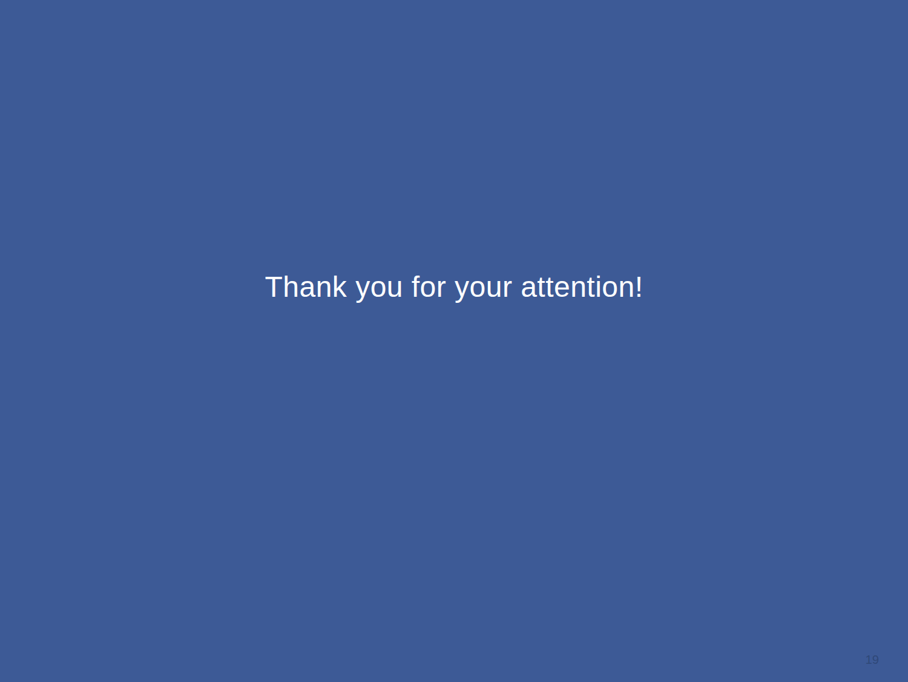Thank you for your attention!
19